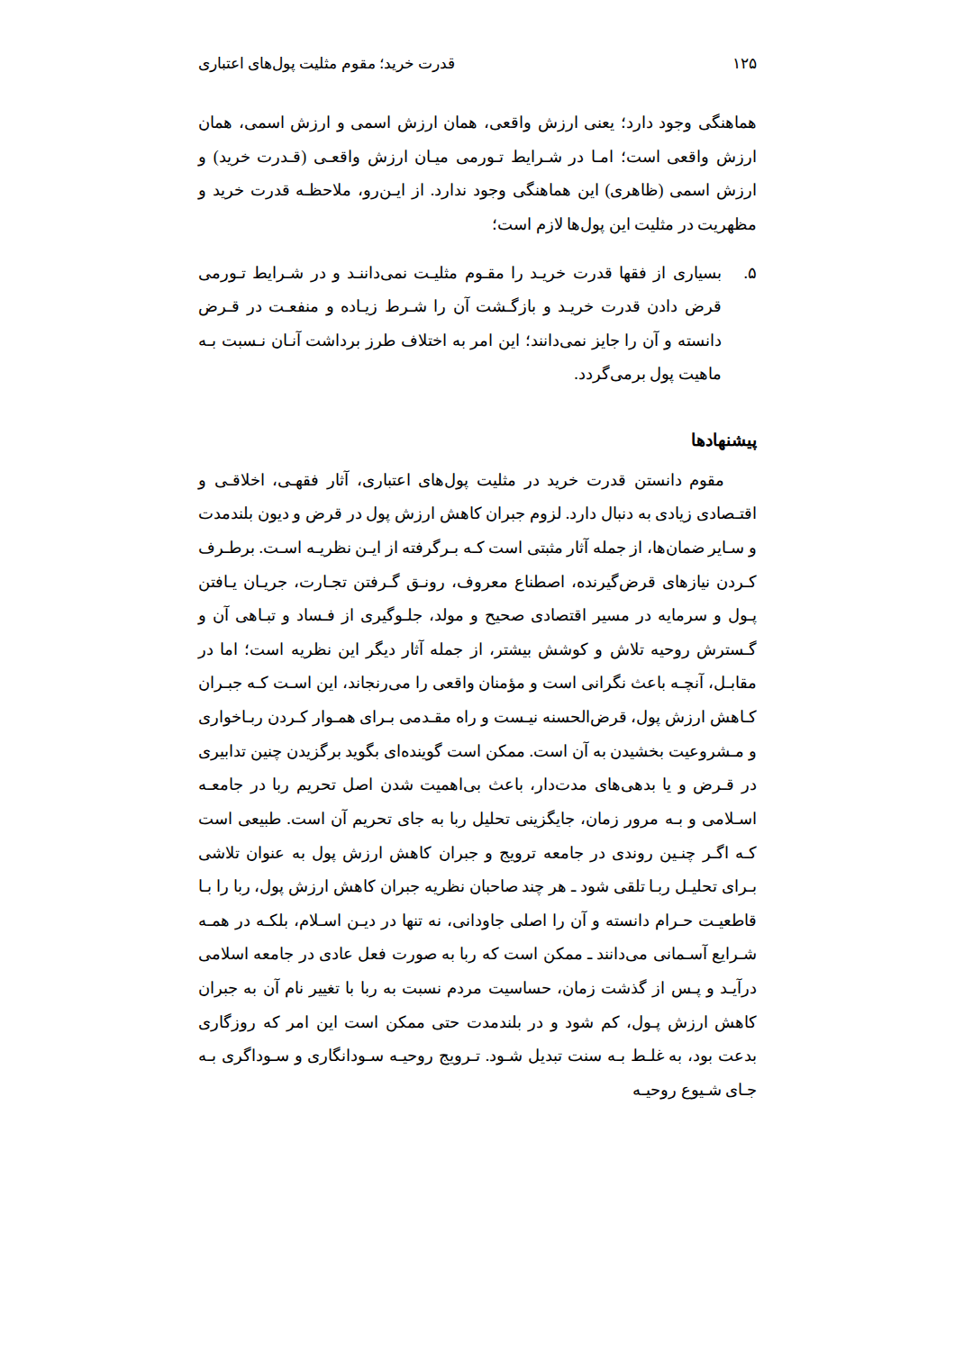۱۲۵ قدرت خرید؛ مقوم مثلیت پول‌های اعتباری
هماهنگی وجود دارد؛ یعنی ارزش واقعی، همان ارزش اسمی و ارزش اسمی، همان ارزش واقعی است؛ امـا در شـرایط تـورمی میـان ارزش واقعـی (قـدرت خرید) و ارزش اسمی (ظاهری) این هماهنگی وجود ندارد. از ایـن‌رو، ملاحظـه قدرت خرید و مظهریت در مثلیت این پول‌ها لازم است؛
۵. بسیاری از فقها قدرت خریـد را مقـوم مثلیـت نمی‌داننـد و در شـرایط تـورمی قرض دادن قدرت خریـد و بازگـشت آن را شـرط زیـاده و منفعـت در قـرض دانسته و آن را جایز نمی‌دانند؛ این امر به اختلاف طرز برداشت آنـان نـسبت بـه ماهیت پول برمی‌گردد.
پیشنهادها
مقوم دانستن قدرت خرید در مثلیت پول‌های اعتباری، آثار فقهـی، اخلاقـی و اقتـصادی زیادی به دنبال دارد. لزوم جبران کاهش ارزش پول در قرض و دیون بلندمدت و سـایر ضمان‌ها، از جمله آثار مثبتی است کـه بـرگرفته از ایـن نظریـه اسـت. برطـرف کـردن نیازهای قرض‌گیرنده، اصطناع معروف، رونـق گـرفتن تجـارت، جریـان یـافتن پـول و سرمایه در مسیر اقتصادی صحیح و مولد، جلـوگیری از فـساد و تبـاهی آن و گـسترش روحیه تلاش و کوشش بیشتر، از جمله آثار دیگر این نظریه است؛ اما در مقابـل، آنچـه باعث نگرانی است و مؤمنان واقعی را می‌رنجاند، این اسـت کـه جبـران کـاهش ارزش پول، قرض‌الحسنه نیـست و راه مقـدمی بـرای همـوار کـردن ربـاخواری و مـشروعیت بخشیدن به آن است. ممکن است گوینده‌ای بگوید برگزیدن چنین تدابیری در قـرض و یا بدهی‌های مدت‌دار، باعث بی‌اهمیت شدن اصل تحریم ربا در جامعـه اسـلامی و بـه مرور زمان، جایگزینی تحلیل ربا به جای تحریم آن است. طبیعی است کـه اگـر چنـین روندی در جامعه ترویج و جبران کاهش ارزش پول به عنوان تلاشی بـرای تحلیـل ربـا تلقی شود ـ هر چند صاحبان نظریه جبران کاهش ارزش پول، ربا را بـا قاطعیـت حـرام دانسته و آن را اصلی جاودانی، نه تنها در دیـن اسـلام، بلکـه در همـه شـرایع آسـمانی می‌دانند ـ ممکن است که ربا به صورت فعل عادی در جامعه اسلامی درآیـد و پـس از گذشت زمان، حساسیت مردم نسبت به ربا با تغییر نام آن به جبران کاهش ارزش پـول، کم شود و در بلندمدت حتی ممکن است این امر که روزگاری بدعت بود، به غلـط بـه سنت تبدیل شـود. تـرویج روحیـه سـودانگاری و سـوداگری بـه جـای شـیوع روحیـه